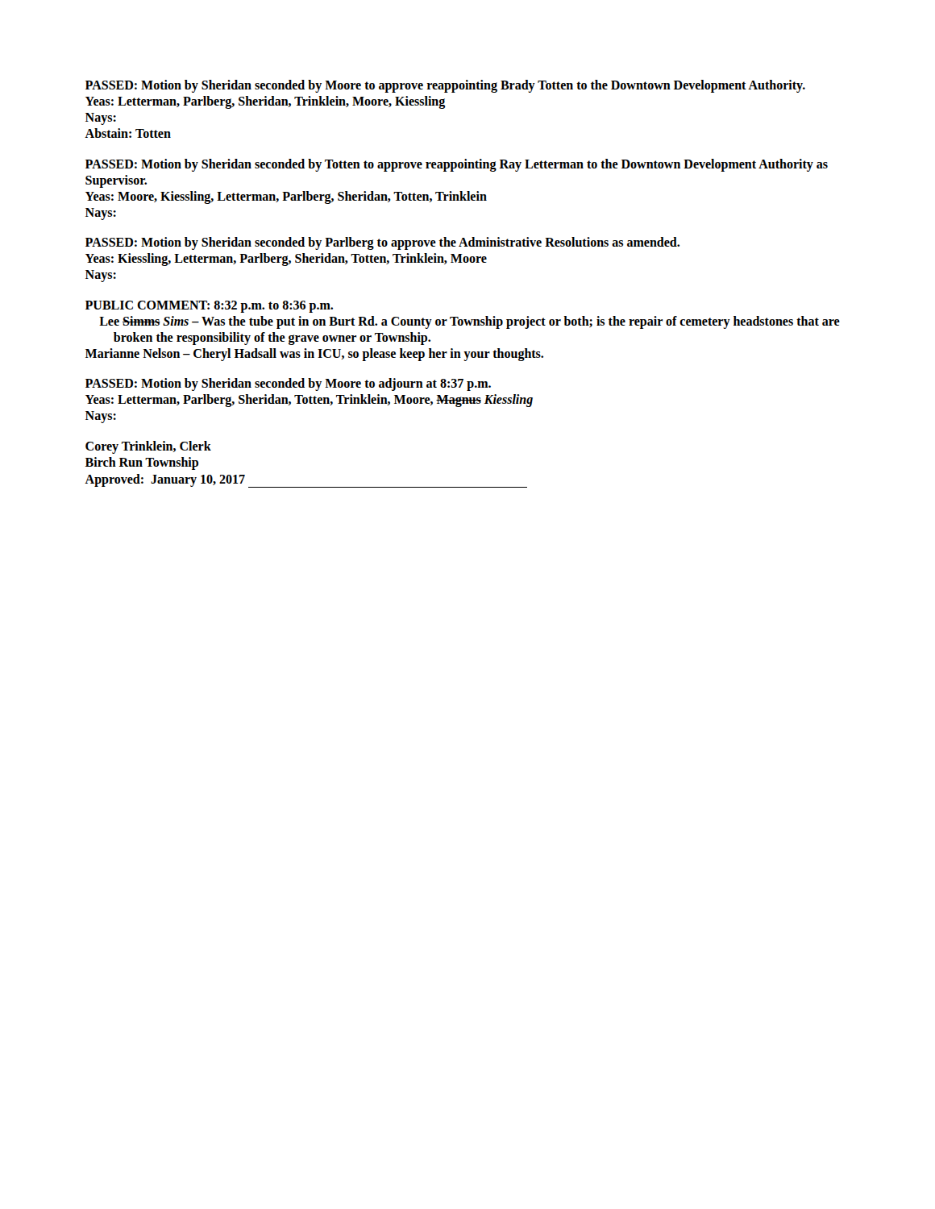PASSED: Motion by Sheridan seconded by Moore to approve reappointing Brady Totten to the Downtown Development Authority.
Yeas: Letterman, Parlberg, Sheridan, Trinklein, Moore, Kiessling
Nays:
Abstain: Totten
PASSED: Motion by Sheridan seconded by Totten to approve reappointing Ray Letterman to the Downtown Development Authority as Supervisor.
Yeas: Moore, Kiessling, Letterman, Parlberg, Sheridan, Totten, Trinklein
Nays:
PASSED: Motion by Sheridan seconded by Parlberg to approve the Administrative Resolutions as amended.
Yeas: Kiessling, Letterman, Parlberg, Sheridan, Totten, Trinklein, Moore
Nays:
PUBLIC COMMENT: 8:32 p.m. to 8:36 p.m.
Lee Simms Sims – Was the tube put in on Burt Rd. a County or Township project or both; is the repair of cemetery headstones that are broken the responsibility of the grave owner or Township.
Marianne Nelson – Cheryl Hadsall was in ICU, so please keep her in your thoughts.
PASSED: Motion by Sheridan seconded by Moore to adjourn at 8:37 p.m.
Yeas: Letterman, Parlberg, Sheridan, Totten, Trinklein, Moore, Magnus Kiessling
Nays:
Corey Trinklein, Clerk
Birch Run Township
Approved: January 10, 2017